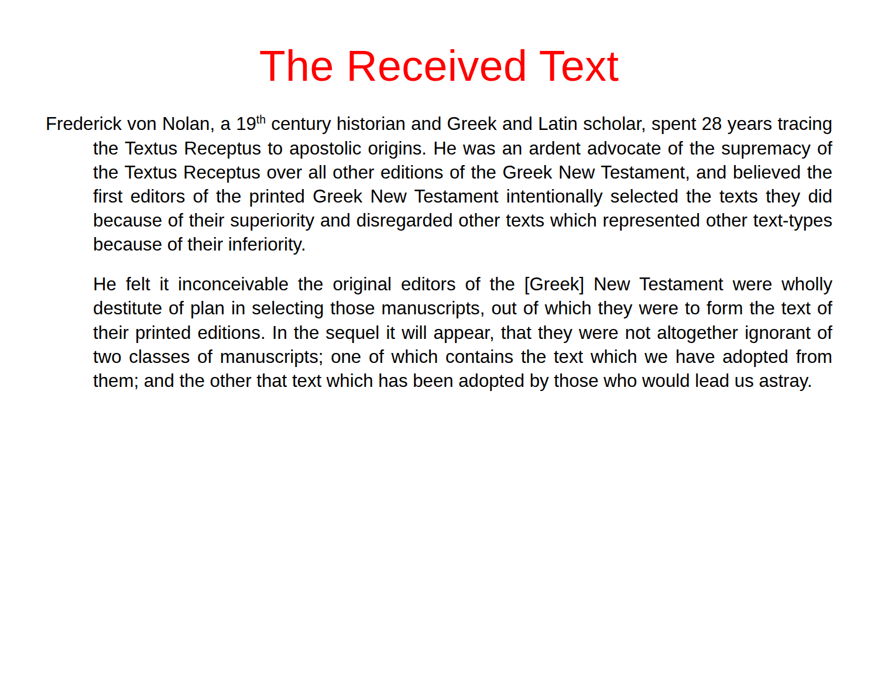The Received Text
Frederick von Nolan, a 19th century historian and Greek and Latin scholar, spent 28 years tracing the Textus Receptus to apostolic origins. He was an ardent advocate of the supremacy of the Textus Receptus over all other editions of the Greek New Testament, and believed the first editors of the printed Greek New Testament intentionally selected the texts they did because of their superiority and disregarded other texts which represented other text-types because of their inferiority.
He felt it inconceivable the original editors of the [Greek] New Testament were wholly destitute of plan in selecting those manuscripts, out of which they were to form the text of their printed editions. In the sequel it will appear, that they were not altogether ignorant of two classes of manuscripts; one of which contains the text which we have adopted from them; and the other that text which has been adopted by those who would lead us astray.